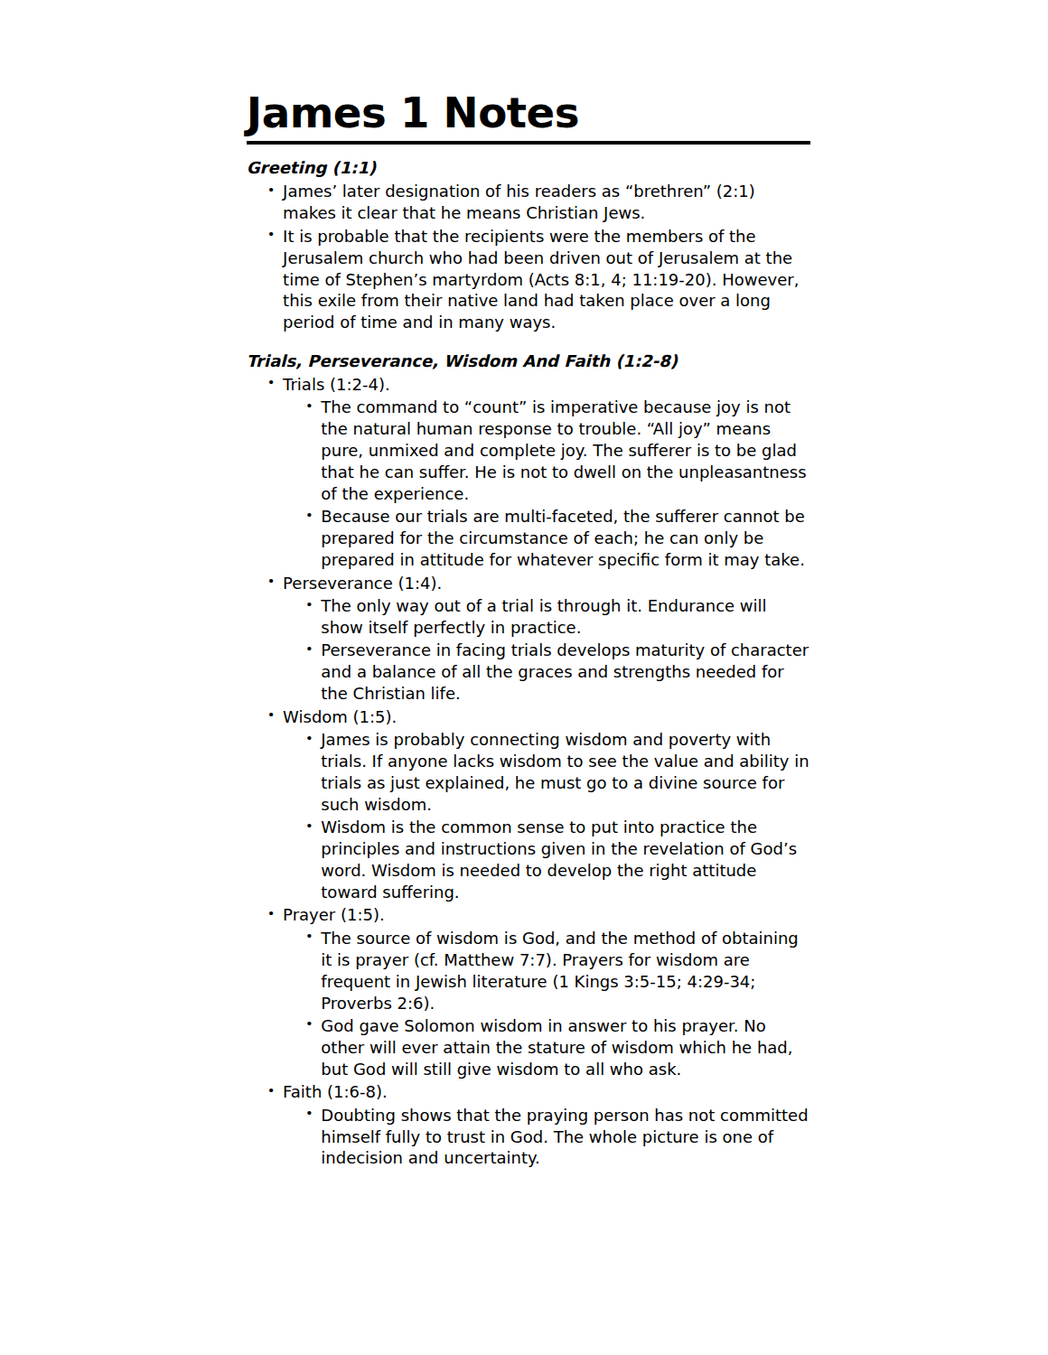James 1 Notes
Greeting (1:1)
James’ later designation of his readers as “brethren” (2:1) makes it clear that he means Christian Jews.
It is probable that the recipients were the members of the Jerusalem church who had been driven out of Jerusalem at the time of Stephen’s martyrdom (Acts 8:1, 4; 11:19-20). However, this exile from their native land had taken place over a long period of time and in many ways.
Trials, Perseverance, Wisdom And Faith (1:2-8)
Trials (1:2-4).
The command to “count” is imperative because joy is not the natural human response to trouble. “All joy” means pure, unmixed and complete joy. The sufferer is to be glad that he can suffer. He is not to dwell on the unpleasantness of the experience.
Because our trials are multi-faceted, the sufferer cannot be prepared for the circumstance of each; he can only be prepared in attitude for whatever specific form it may take.
Perseverance (1:4).
The only way out of a trial is through it. Endurance will show itself perfectly in practice.
Perseverance in facing trials develops maturity of character and a balance of all the graces and strengths needed for the Christian life.
Wisdom (1:5).
James is probably connecting wisdom and poverty with trials. If anyone lacks wisdom to see the value and ability in trials as just explained, he must go to a divine source for such wisdom.
Wisdom is the common sense to put into practice the principles and instructions given in the revelation of God’s word. Wisdom is needed to develop the right attitude toward suffering.
Prayer (1:5).
The source of wisdom is God, and the method of obtaining it is prayer (cf. Matthew 7:7). Prayers for wisdom are frequent in Jewish literature (1 Kings 3:5-15; 4:29-34; Proverbs 2:6).
God gave Solomon wisdom in answer to his prayer. No other will ever attain the stature of wisdom which he had, but God will still give wisdom to all who ask.
Faith (1:6-8).
Doubting shows that the praying person has not committed himself fully to trust in God. The whole picture is one of indecision and uncertainty.